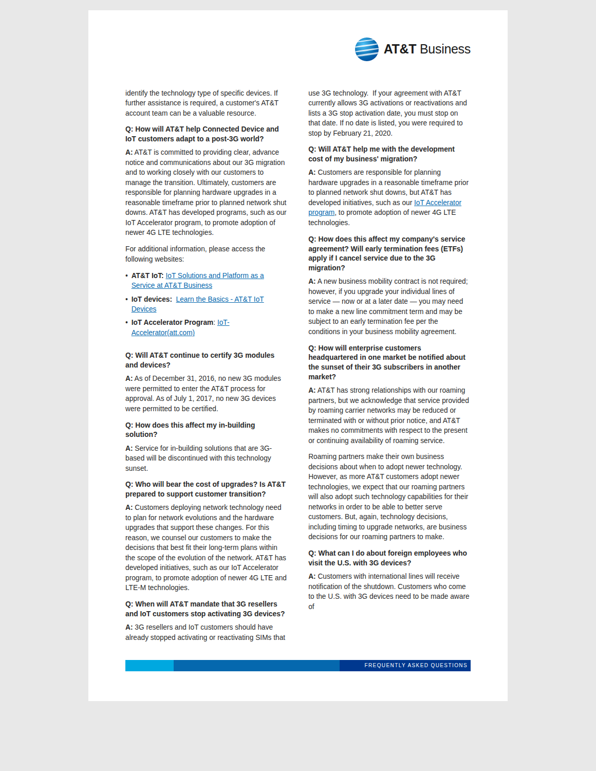AT&T Business
identify the technology type of specific devices. If further assistance is required, a customer's AT&T account team can be a valuable resource.
Q: How will AT&T help Connected Device and IoT customers adapt to a post-3G world?
A: AT&T is committed to providing clear, advance notice and communications about our 3G migration and to working closely with our customers to manage the transition. Ultimately, customers are responsible for planning hardware upgrades in a reasonable timeframe prior to planned network shut downs. AT&T has developed programs, such as our IoT Accelerator program, to promote adoption of newer 4G LTE technologies.
For additional information, please access the following websites:
AT&T IoT: IoT Solutions and Platform as a Service at AT&T Business
IoT devices: Learn the Basics - AT&T IoT Devices
IoT Accelerator Program: IoT-Accelerator(att.com)
Q: Will AT&T continue to certify 3G modules and devices?
A: As of December 31, 2016, no new 3G modules were permitted to enter the AT&T process for approval. As of July 1, 2017, no new 3G devices were permitted to be certified.
Q: How does this affect my in-building solution?
A: Service for in-building solutions that are 3G-based will be discontinued with this technology sunset.
Q: Who will bear the cost of upgrades? Is AT&T prepared to support customer transition?
A: Customers deploying network technology need to plan for network evolutions and the hardware upgrades that support these changes. For this reason, we counsel our customers to make the decisions that best fit their long-term plans within the scope of the evolution of the network. AT&T has developed initiatives, such as our IoT Accelerator program, to promote adoption of newer 4G LTE and LTE-M technologies.
Q: When will AT&T mandate that 3G resellers and IoT customers stop activating 3G devices?
A: 3G resellers and IoT customers should have already stopped activating or reactivating SIMs that use 3G technology. If your agreement with AT&T currently allows 3G activations or reactivations and lists a 3G stop activation date, you must stop on that date. If no date is listed, you were required to stop by February 21, 2020.
Q: Will AT&T help me with the development cost of my business' migration?
A: Customers are responsible for planning hardware upgrades in a reasonable timeframe prior to planned network shut downs, but AT&T has developed initiatives, such as our IoT Accelerator program, to promote adoption of newer 4G LTE technologies.
Q: How does this affect my company's service agreement? Will early termination fees (ETFs) apply if I cancel service due to the 3G migration?
A: A new business mobility contract is not required; however, if you upgrade your individual lines of service — now or at a later date — you may need to make a new line commitment term and may be subject to an early termination fee per the conditions in your business mobility agreement.
Q: How will enterprise customers headquartered in one market be notified about the sunset of their 3G subscribers in another market?
A: AT&T has strong relationships with our roaming partners, but we acknowledge that service provided by roaming carrier networks may be reduced or terminated with or without prior notice, and AT&T makes no commitments with respect to the present or continuing availability of roaming service.
Roaming partners make their own business decisions about when to adopt newer technology. However, as more AT&T customers adopt newer technologies, we expect that our roaming partners will also adopt such technology capabilities for their networks in order to be able to better serve customers. But, again, technology decisions, including timing to upgrade networks, are business decisions for our roaming partners to make.
Q: What can I do about foreign employees who visit the U.S. with 3G devices?
A: Customers with international lines will receive notification of the shutdown. Customers who come to the U.S. with 3G devices need to be made aware of
Frequently Asked Questions